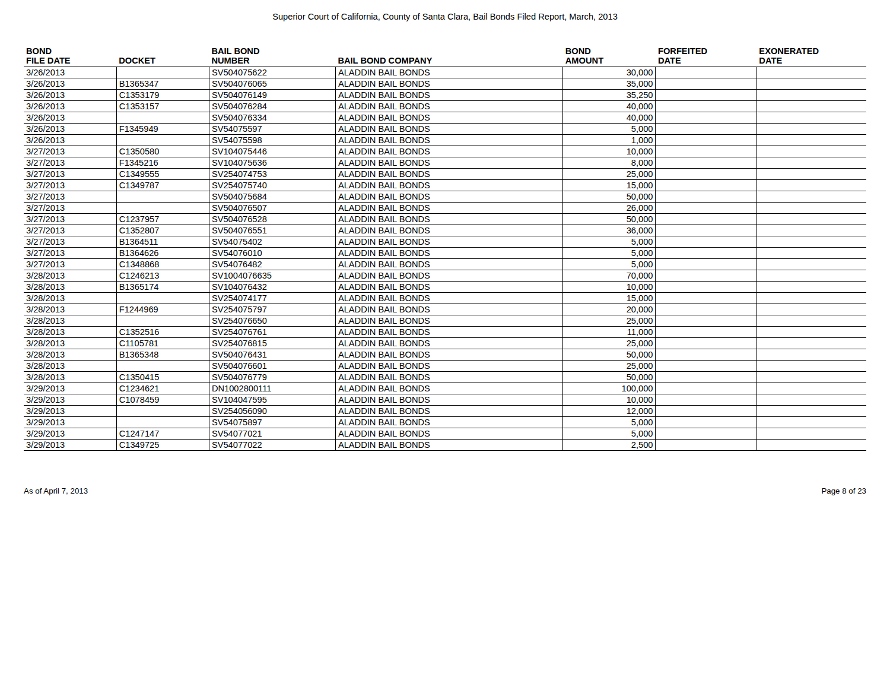Superior Court of California, County of Santa Clara, Bail Bonds Filed Report, March, 2013
| BOND FILE DATE | DOCKET | BAIL BOND NUMBER | BAIL BOND COMPANY | BOND AMOUNT | FORFEITED DATE | EXONERATED DATE |
| --- | --- | --- | --- | --- | --- | --- |
| 3/26/2013 | | SV504075622 | ALADDIN BAIL BONDS | 30,000 | | |
| 3/26/2013 | B1365347 | SV504076065 | ALADDIN BAIL BONDS | 35,000 | | |
| 3/26/2013 | C1353179 | SV504076149 | ALADDIN BAIL BONDS | 35,250 | | |
| 3/26/2013 | C1353157 | SV504076284 | ALADDIN BAIL BONDS | 40,000 | | |
| 3/26/2013 | | SV504076334 | ALADDIN BAIL BONDS | 40,000 | | |
| 3/26/2013 | F1345949 | SV54075597 | ALADDIN BAIL BONDS | 5,000 | | |
| 3/26/2013 | | SV54075598 | ALADDIN BAIL BONDS | 1,000 | | |
| 3/27/2013 | C1350580 | SV104075446 | ALADDIN BAIL BONDS | 10,000 | | |
| 3/27/2013 | F1345216 | SV104075636 | ALADDIN BAIL BONDS | 8,000 | | |
| 3/27/2013 | C1349555 | SV254074753 | ALADDIN BAIL BONDS | 25,000 | | |
| 3/27/2013 | C1349787 | SV254075740 | ALADDIN BAIL BONDS | 15,000 | | |
| 3/27/2013 | | SV504075684 | ALADDIN BAIL BONDS | 50,000 | | |
| 3/27/2013 | | SV504076507 | ALADDIN BAIL BONDS | 26,000 | | |
| 3/27/2013 | C1237957 | SV504076528 | ALADDIN BAIL BONDS | 50,000 | | |
| 3/27/2013 | C1352807 | SV504076551 | ALADDIN BAIL BONDS | 36,000 | | |
| 3/27/2013 | B1364511 | SV54075402 | ALADDIN BAIL BONDS | 5,000 | | |
| 3/27/2013 | B1364626 | SV54076010 | ALADDIN BAIL BONDS | 5,000 | | |
| 3/27/2013 | C1348868 | SV54076482 | ALADDIN BAIL BONDS | 5,000 | | |
| 3/28/2013 | C1246213 | SV1004076635 | ALADDIN BAIL BONDS | 70,000 | | |
| 3/28/2013 | B1365174 | SV104076432 | ALADDIN BAIL BONDS | 10,000 | | |
| 3/28/2013 | | SV254074177 | ALADDIN BAIL BONDS | 15,000 | | |
| 3/28/2013 | F1244969 | SV254075797 | ALADDIN BAIL BONDS | 20,000 | | |
| 3/28/2013 | | SV254076650 | ALADDIN BAIL BONDS | 25,000 | | |
| 3/28/2013 | C1352516 | SV254076761 | ALADDIN BAIL BONDS | 11,000 | | |
| 3/28/2013 | C1105781 | SV254076815 | ALADDIN BAIL BONDS | 25,000 | | |
| 3/28/2013 | B1365348 | SV504076431 | ALADDIN BAIL BONDS | 50,000 | | |
| 3/28/2013 | | SV504076601 | ALADDIN BAIL BONDS | 25,000 | | |
| 3/28/2013 | C1350415 | SV504076779 | ALADDIN BAIL BONDS | 50,000 | | |
| 3/29/2013 | C1234621 | DN1002800111 | ALADDIN BAIL BONDS | 100,000 | | |
| 3/29/2013 | C1078459 | SV104047595 | ALADDIN BAIL BONDS | 10,000 | | |
| 3/29/2013 | | SV254056090 | ALADDIN BAIL BONDS | 12,000 | | |
| 3/29/2013 | | SV54075897 | ALADDIN BAIL BONDS | 5,000 | | |
| 3/29/2013 | C1247147 | SV54077021 | ALADDIN BAIL BONDS | 5,000 | | |
| 3/29/2013 | C1349725 | SV54077022 | ALADDIN BAIL BONDS | 2,500 | | |
As of April 7, 2013 Page 8 of 23